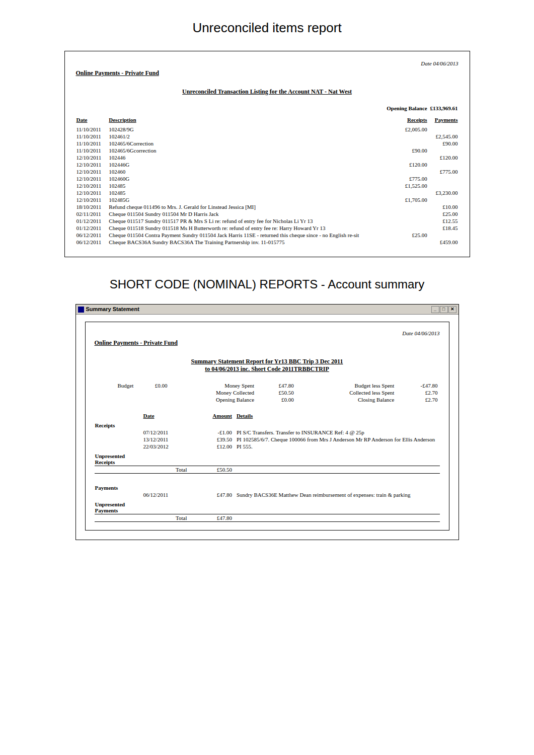Unreconciled items report
Date 04/06/2013
Online Payments - Private Fund
Unreconciled Transaction Listing for the Account NAT - Nat West
| | Opening Balance | £133,969.61 |
| Date | Description | Receipts | Payments |
| 11/10/2011 | 102428/9G | £2,005.00 | |
| 11/10/2011 | 102461/2 | | £2,545.00 |
| 11/10/2011 | 102465/6Correction | | £90.00 |
| 11/10/2011 | 102465/6Gcorrection | £90.00 | |
| 12/10/2011 | 102446 | | £120.00 |
| 12/10/2011 | 102446G | £120.00 | |
| 12/10/2011 | 102460 | | £775.00 |
| 12/10/2011 | 102460G | £775.00 | |
| 12/10/2011 | 102485 | £1,525.00 | |
| 12/10/2011 | 102485 | | £3,230.00 |
| 12/10/2011 | 102485G | £1,705.00 | |
| 18/10/2011 | Refund cheque 011496 to Mrs. J. Gerald for Linstead Jessica [MI] | | £10.00 |
| 02/11/2011 | Cheque 011504 Sundry 011504 Mr D Harris Jack | | £25.00 |
| 01/12/2011 | Cheque 011517 Sundry 011517 PR & Mrs S Li re: refund of entry fee for Nicholas Li Yr 13 | | £12.55 |
| 01/12/2011 | Cheque 011518 Sundry 011518 Ms H Butterworth re: refund of entry fee re: Harry Howard Yr 13 | | £18.45 |
| 06/12/2011 | Cheque 011504 Contra Payment Sundry 011504 Jack Harris 11SE - returned this cheque since - no English re-sit | £25.00 | |
| 06/12/2011 | Cheque BACS36A Sundry BACS36A The Training Partnership inv. 11-015775 | | £459.00 |
SHORT CODE (NOMINAL) REPORTS - Account summary
Summary Statement
_□✕
Date 04/06/2013
Online Payments - Private Fund
Summary Statement Report for Yr13 BBC Trip 3 Dec 2011
to 04/06/2013 inc. Short Code 2011TRBBCTRIP
| Budget | £0.00 | Money Spent | £47.80 | Budget less Spent | -£47.80 |
| | | Money Collected | £50.50 | Collected less Spent | £2.70 |
| | | Opening Balance | £0.00 | Closing Balance | £2.70 |
| | Date | Amount | Details |
| Receipts | | | |
| | 07/12/2011 | -£1.00 | PI S/C Transfers. Transfer to INSURANCE Ref: 4 @ 25p |
| | 13/12/2011 | £39.50 | PI 102585/6/7. Cheque 100066 from Mrs J Anderson Mr RP Anderson for Ellis Anderson |
| | 22/03/2012 | £12.00 | PI 555. |
| Unpresented Receipts | | | |
| | Total | £50.50 | |
| Payments | | | |
| | 06/12/2011 | £47.80 | Sundry BACS36E Matthew Dean reimbursement of expenses: train & parking |
| Unpresented Payments | | | |
| | Total | £47.80 | |